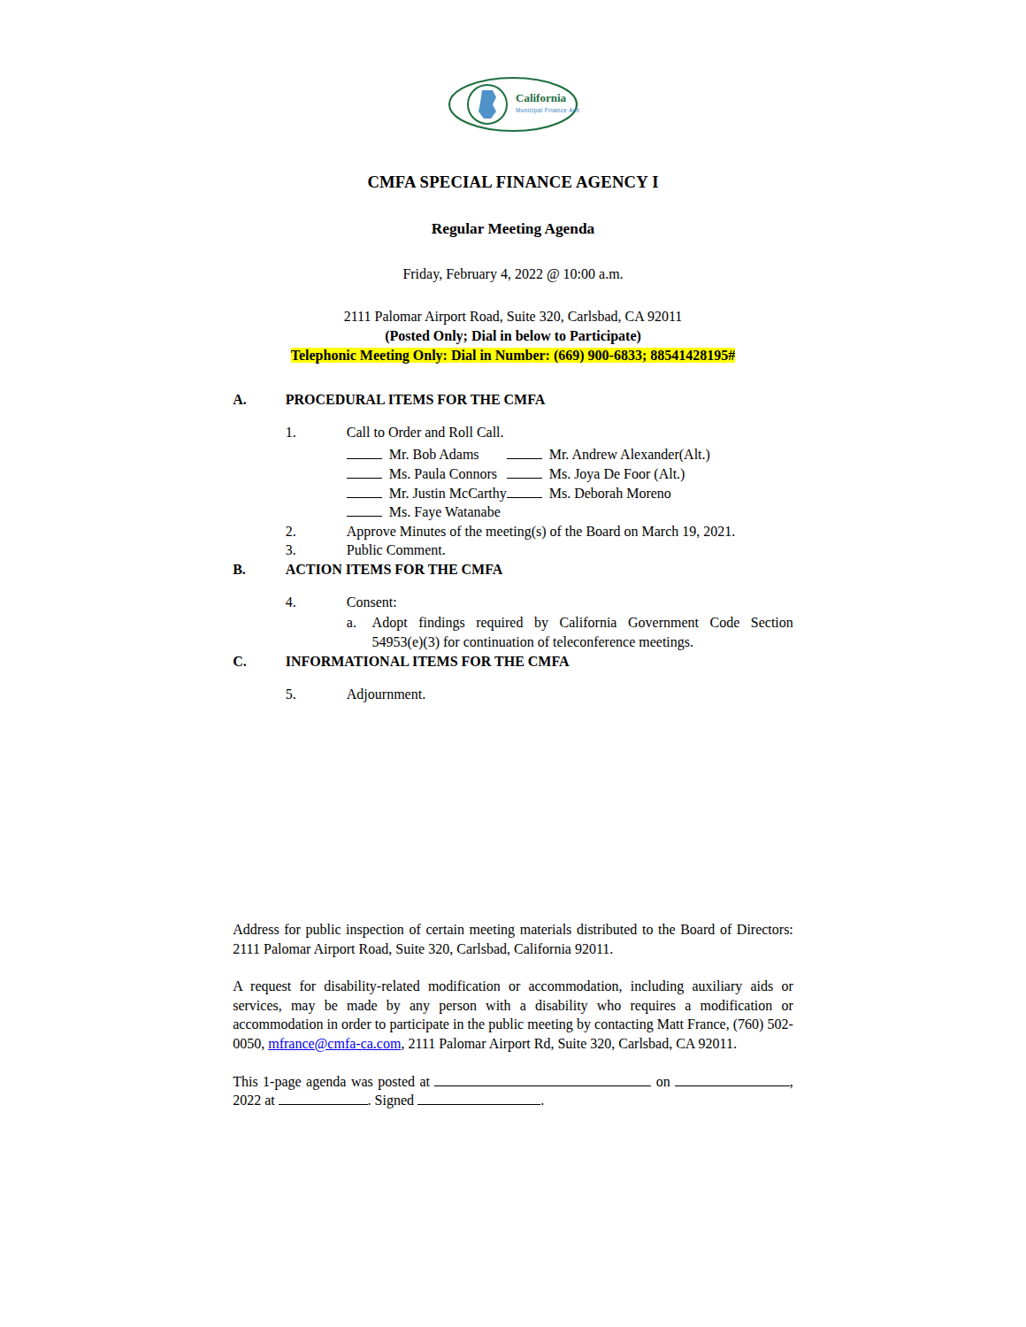California Municipal Finance Authority
CMFA SPECIAL FINANCE AGENCY I
Regular Meeting Agenda
Friday, February 4, 2022 @ 10:00 a.m.
2111 Palomar Airport Road, Suite 320, Carlsbad, CA 92011
(Posted Only; Dial in below to Participate)
Telephonic Meeting Only: Dial in Number: (669) 900-6833; 88541428195#
| A. | PROCEDURAL ITEMS FOR THE CMFA |
| | 1. | Call to Order and Roll Call. / Mr. Bob Adams / Mr. Andrew Alexander(Alt.) / / Ms. Paula Connors / Ms. Joya De Foor (Alt.) / / Mr. Justin McCarthy / Ms. Deborah Moreno / / Ms. Faye Watanabe / / |
| | 2. | Approve Minutes of the meeting(s) of the Board on March 19, 2021. |
| | 3. | Public Comment. |
| B. | ACTION ITEMS FOR THE CMFA |
| | 4. | Consent: a. Adopt findings required by California Government Code Section 54953(e)(3) for continuation of teleconference meetings. |
| C. | INFORMATIONAL ITEMS FOR THE CMFA |
| | 5. | Adjournment. |
Address for public inspection of certain meeting materials distributed to the Board of Directors: 2111 Palomar Airport Road, Suite 320, Carlsbad, California 92011.
A request for disability-related modification or accommodation, including auxiliary aids or services, may be made by any person with a disability who requires a modification or accommodation in order to participate in the public meeting by contacting Matt France, (760) 502-0050, mfrance@cmfa-ca.com, 2111 Palomar Airport Rd, Suite 320, Carlsbad, CA 92011.
This 1-page agenda was posted at on , 2022 at . Signed .